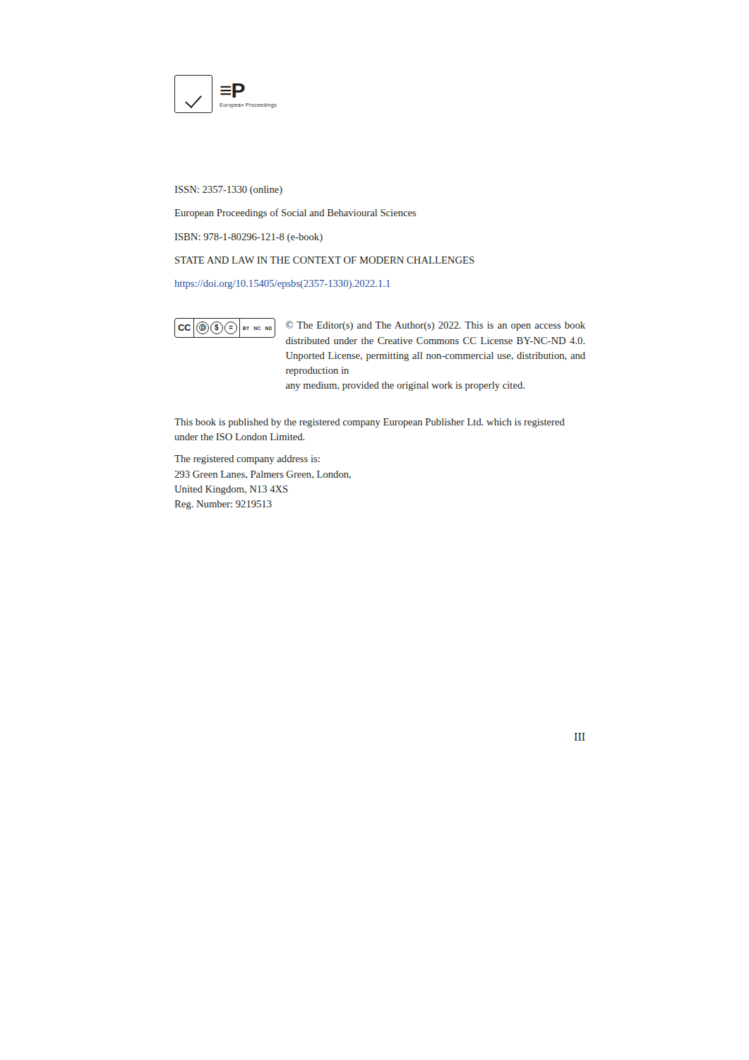≡P European Proceedings
ISSN: 2357-1330 (online)
European Proceedings of Social and Behavioural Sciences
ISBN: 978-1-80296-121-8 (e-book)
STATE AND LAW IN THE CONTEXT OF MODERN CHALLENGES
https://doi.org/10.15405/epsbs(2357-1330).2022.1.1
CC
Ⓓ $ =
BY NC ND
© The Editor(s) and The Author(s) 2022. This is an open access book distributed under the Creative Commons CC License BY-NC-ND 4.0. Unported License, permitting all non-commercial use, distribution, and reproduction in any medium, provided the original work is properly cited.
This book is published by the registered company European Publisher Ltd. which is registered under the ISO London Limited.
The registered company address is:
293 Green Lanes, Palmers Green, London,
United Kingdom, N13 4XS
Reg. Number: 9219513
III